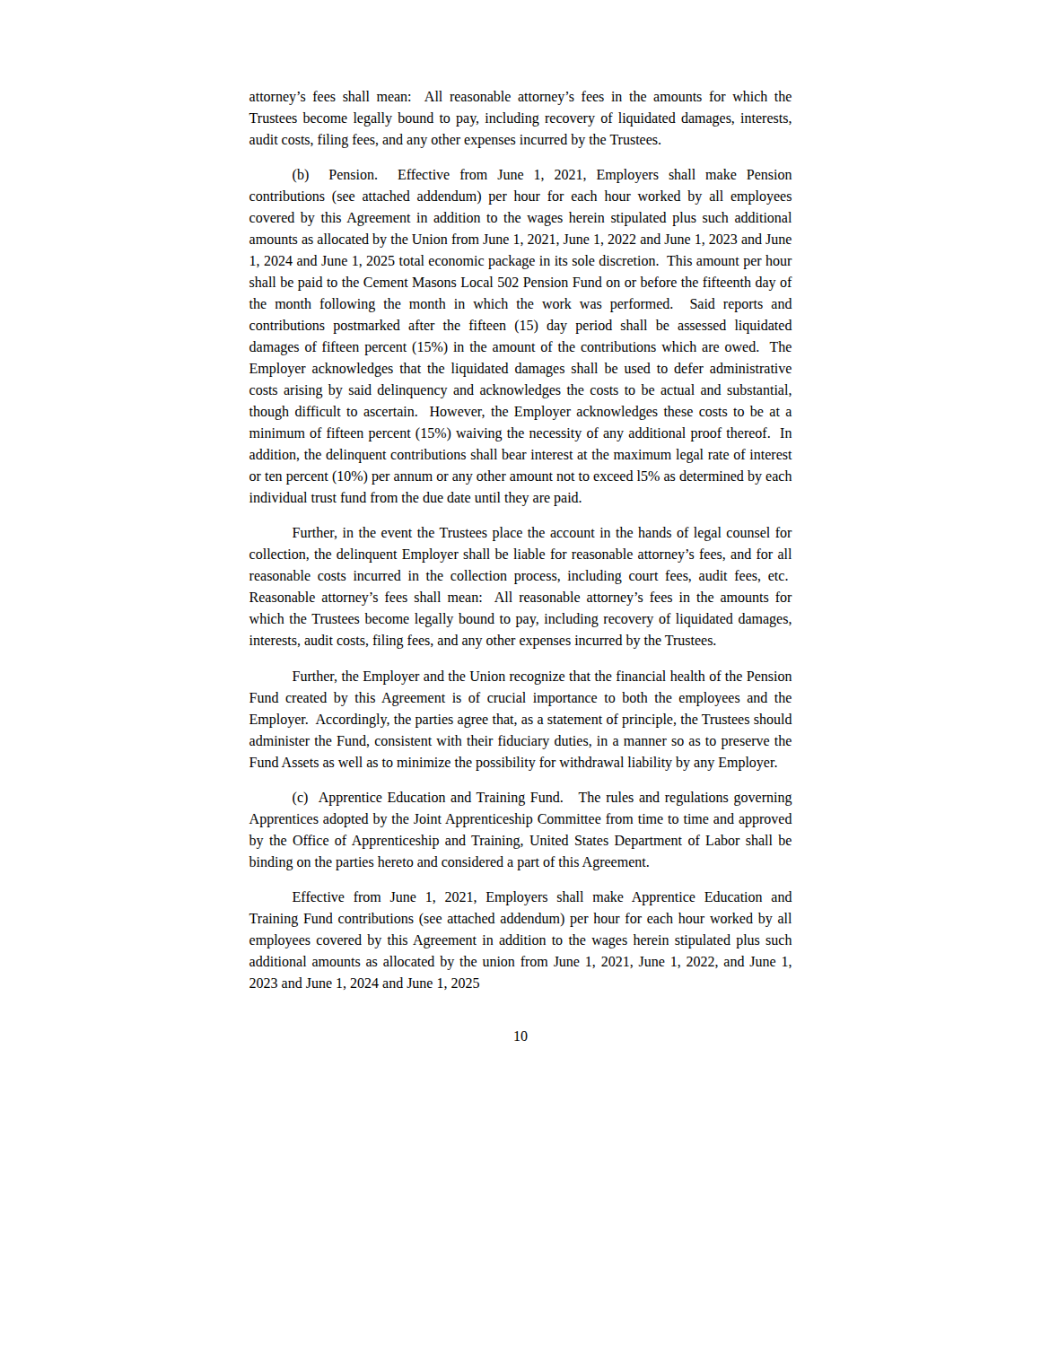attorney’s fees shall mean: All reasonable attorney’s fees in the amounts for which the Trustees become legally bound to pay, including recovery of liquidated damages, interests, audit costs, filing fees, and any other expenses incurred by the Trustees.
(b) Pension. Effective from June 1, 2021, Employers shall make Pension contributions (see attached addendum) per hour for each hour worked by all employees covered by this Agreement in addition to the wages herein stipulated plus such additional amounts as allocated by the Union from June 1, 2021, June 1, 2022 and June 1, 2023 and June 1, 2024 and June 1, 2025 total economic package in its sole discretion. This amount per hour shall be paid to the Cement Masons Local 502 Pension Fund on or before the fifteenth day of the month following the month in which the work was performed. Said reports and contributions postmarked after the fifteen (15) day period shall be assessed liquidated damages of fifteen percent (15%) in the amount of the contributions which are owed. The Employer acknowledges that the liquidated damages shall be used to defer administrative costs arising by said delinquency and acknowledges the costs to be actual and substantial, though difficult to ascertain. However, the Employer acknowledges these costs to be at a minimum of fifteen percent (15%) waiving the necessity of any additional proof thereof. In addition, the delinquent contributions shall bear interest at the maximum legal rate of interest or ten percent (10%) per annum or any other amount not to exceed l5% as determined by each individual trust fund from the due date until they are paid.
Further, in the event the Trustees place the account in the hands of legal counsel for collection, the delinquent Employer shall be liable for reasonable attorney’s fees, and for all reasonable costs incurred in the collection process, including court fees, audit fees, etc. Reasonable attorney’s fees shall mean: All reasonable attorney’s fees in the amounts for which the Trustees become legally bound to pay, including recovery of liquidated damages, interests, audit costs, filing fees, and any other expenses incurred by the Trustees.
Further, the Employer and the Union recognize that the financial health of the Pension Fund created by this Agreement is of crucial importance to both the employees and the Employer. Accordingly, the parties agree that, as a statement of principle, the Trustees should administer the Fund, consistent with their fiduciary duties, in a manner so as to preserve the Fund Assets as well as to minimize the possibility for withdrawal liability by any Employer.
(c) Apprentice Education and Training Fund. The rules and regulations governing Apprentices adopted by the Joint Apprenticeship Committee from time to time and approved by the Office of Apprenticeship and Training, United States Department of Labor shall be binding on the parties hereto and considered a part of this Agreement.
Effective from June 1, 2021, Employers shall make Apprentice Education and Training Fund contributions (see attached addendum) per hour for each hour worked by all employees covered by this Agreement in addition to the wages herein stipulated plus such additional amounts as allocated by the union from June 1, 2021, June 1, 2022, and June 1, 2023 and June 1, 2024 and June 1, 2025
10